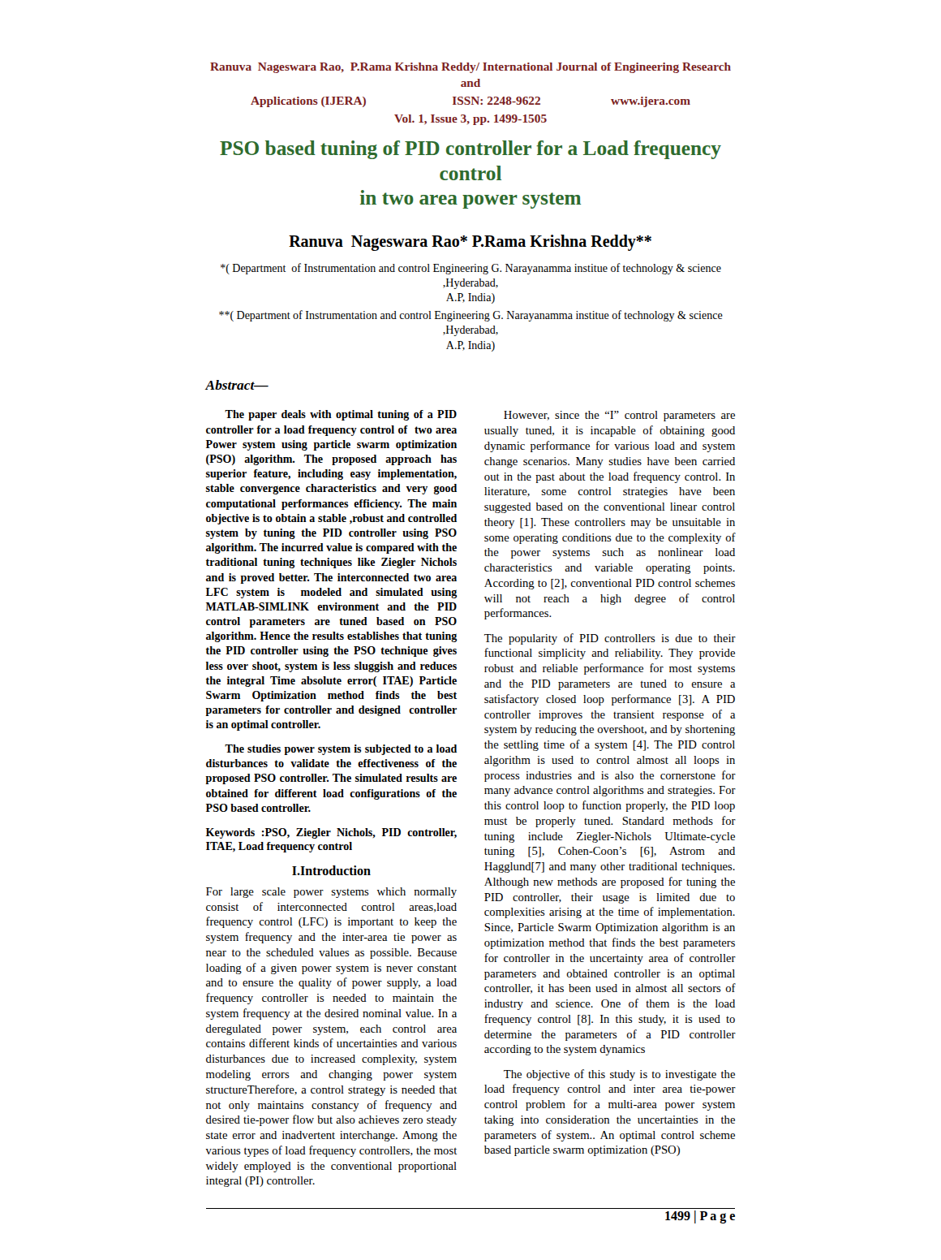Ranuva Nageswara Rao, P.Rama Krishna Reddy/ International Journal of Engineering Research and Applications (IJERA) ISSN: 2248-9622 www.ijera.com Vol. 1, Issue 3, pp. 1499-1505
PSO based tuning of PID controller for a Load frequency control
in two area power system
Ranuva Nageswara Rao* P.Rama Krishna Reddy**
*( Department of Instrumentation and control Engineering G. Narayanamma institue of technology & science ,Hyderabad,
A.P, India)
**( Department of Instrumentation and control Engineering G. Narayanamma institue of technology & science ,Hyderabad,
A.P, India)
Abstract—
The paper deals with optimal tuning of a PID controller for a load frequency control of two area Power system using particle swarm optimization (PSO) algorithm. The proposed approach has superior feature, including easy implementation, stable convergence characteristics and very good computational performances efficiency. The main objective is to obtain a stable ,robust and controlled system by tuning the PID controller using PSO algorithm. The incurred value is compared with the traditional tuning techniques like Ziegler Nichols and is proved better. The interconnected two area LFC system is modeled and simulated using MATLAB-SIMLINK environment and the PID control parameters are tuned based on PSO algorithm. Hence the results establishes that tuning the PID controller using the PSO technique gives less over shoot, system is less sluggish and reduces the integral Time absolute error( ITAE) Particle Swarm Optimization method finds the best parameters for controller and designed controller is an optimal controller.
The studies power system is subjected to a load disturbances to validate the effectiveness of the proposed PSO controller. The simulated results are obtained for different load configurations of the PSO based controller.
Keywords :PSO, Ziegler Nichols, PID controller, ITAE, Load frequency control
I.Introduction
For large scale power systems which normally consist of interconnected control areas,load frequency control (LFC) is important to keep the system frequency and the inter-area tie power as near to the scheduled values as possible. Because loading of a given power system is never constant and to ensure the quality of power supply, a load frequency controller is needed to maintain the system frequency at the desired nominal value. In a deregulated power system, each control area contains different kinds of uncertainties and various disturbances due to increased complexity, system modeling errors and changing power system structureTherefore, a control strategy is needed that not only maintains constancy of frequency and desired tie-power flow but also achieves zero steady state error and inadvertent interchange. Among the various types of load frequency controllers, the most widely employed is the conventional proportional integral (PI) controller.
However, since the “I” control parameters are usually tuned, it is incapable of obtaining good dynamic performance for various load and system change scenarios. Many studies have been carried out in the past about the load frequency control. In literature, some control strategies have been suggested based on the conventional linear control theory [1]. These controllers may be unsuitable in some operating conditions due to the complexity of the power systems such as nonlinear load characteristics and variable operating points. According to [2], conventional PID control schemes will not reach a high degree of control performances.
The popularity of PID controllers is due to their functional simplicity and reliability. They provide robust and reliable performance for most systems and the PID parameters are tuned to ensure a satisfactory closed loop performance [3]. A PID controller improves the transient response of a system by reducing the overshoot, and by shortening the settling time of a system [4]. The PID control algorithm is used to control almost all loops in process industries and is also the cornerstone for many advance control algorithms and strategies. For this control loop to function properly, the PID loop must be properly tuned. Standard methods for tuning include Ziegler-Nichols Ultimate-cycle tuning [5], Cohen-Coon’s [6], Astrom and Hagglund[7] and many other traditional techniques. Although new methods are proposed for tuning the PID controller, their usage is limited due to complexities arising at the time of implementation. Since, Particle Swarm Optimization algorithm is an optimization method that finds the best parameters for controller in the uncertainty area of controller parameters and obtained controller is an optimal controller, it has been used in almost all sectors of industry and science. One of them is the load frequency control [8]. In this study, it is used to determine the parameters of a PID controller according to the system dynamics
The objective of this study is to investigate the load frequency control and inter area tie-power control problem for a multi-area power system taking into consideration the uncertainties in the parameters of system.. An optimal control scheme based particle swarm optimization (PSO)
1499 | P a g e